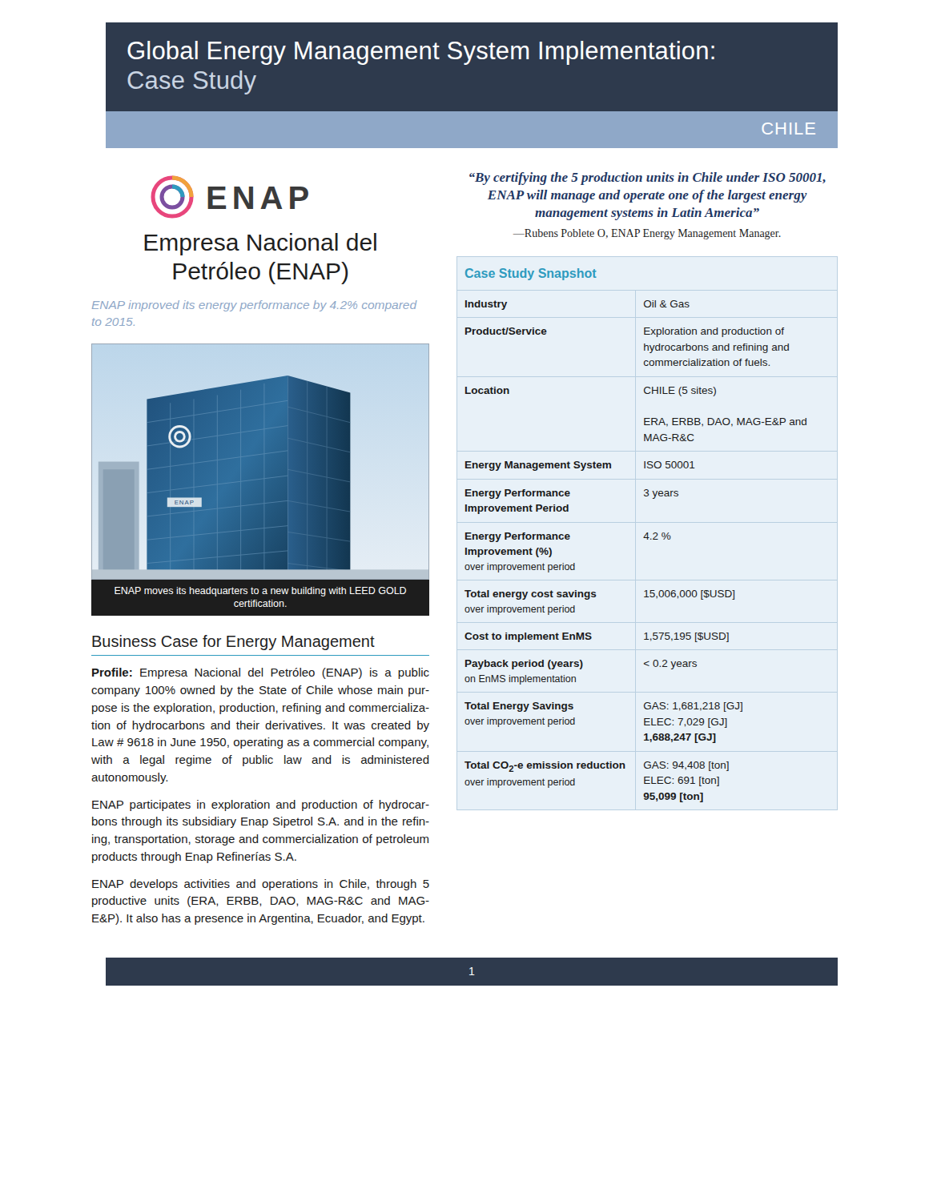Global Energy Management System Implementation:
Case Study
CHILE
ENAP
Empresa Nacional del
Petróleo (ENAP)
ENAP improved its energy performance by 4.2% compared to 2015.
ENAP
ENAP moves its headquarters to a new building with LEED GOLD certification.
Business Case for Energy Management
Profile: Empresa Nacional del Petróleo (ENAP) is a public company 100% owned by the State of Chile whose main purpose is the exploration, production, refining and commercialization of hydrocarbons and their derivatives. It was created by Law # 9618 in June 1950, operating as a commercial company, with a legal regime of public law and is administered autonomously.
ENAP participates in exploration and production of hydrocarbons through its subsidiary Enap Sipetrol S.A. and in the refining, transportation, storage and commercialization of petroleum products through Enap Refinerías S.A.
ENAP develops activities and operations in Chile, through 5 productive units (ERA, ERBB, DAO, MAG-R&C and MAG-E&P). It also has a presence in Argentina, Ecuador, and Egypt.
“By certifying the 5 production units in Chile under ISO 50001, ENAP will manage and operate one of the largest energy management systems in Latin America” —Rubens Poblete O, ENAP Energy Management Manager.
Case Study Snapshot
| Case Study Snapshot |
| --- |
| Industry | Oil & Gas |
| Product/Service | Exploration and production of hydrocarbons and refining and commercialization of fuels. |
| Location | CHILE (5 sites) ERA, ERBB, DAO, MAG-E&P and MAG-R&C |
| Energy Management System | ISO 50001 |
| Energy Performance Improvement Period | 3 years |
| Energy Performance Improvement (%) over improvement period | 4.2 % |
| Total energy cost savings over improvement period | 15,006,000 [$USD] |
| Cost to implement EnMS | 1,575,195 [$USD] |
| Payback period (years) on EnMS implementation | < 0.2 years |
| Total Energy Savings over improvement period | GAS: 1,681,218 [GJ] ELEC: 7,029 [GJ] 1,688,247 [GJ] |
| Total CO 2 -e emission reduction over improvement period | GAS: 94,408 [ton] ELEC: 691 [ton] 95,099 [ton] |
1